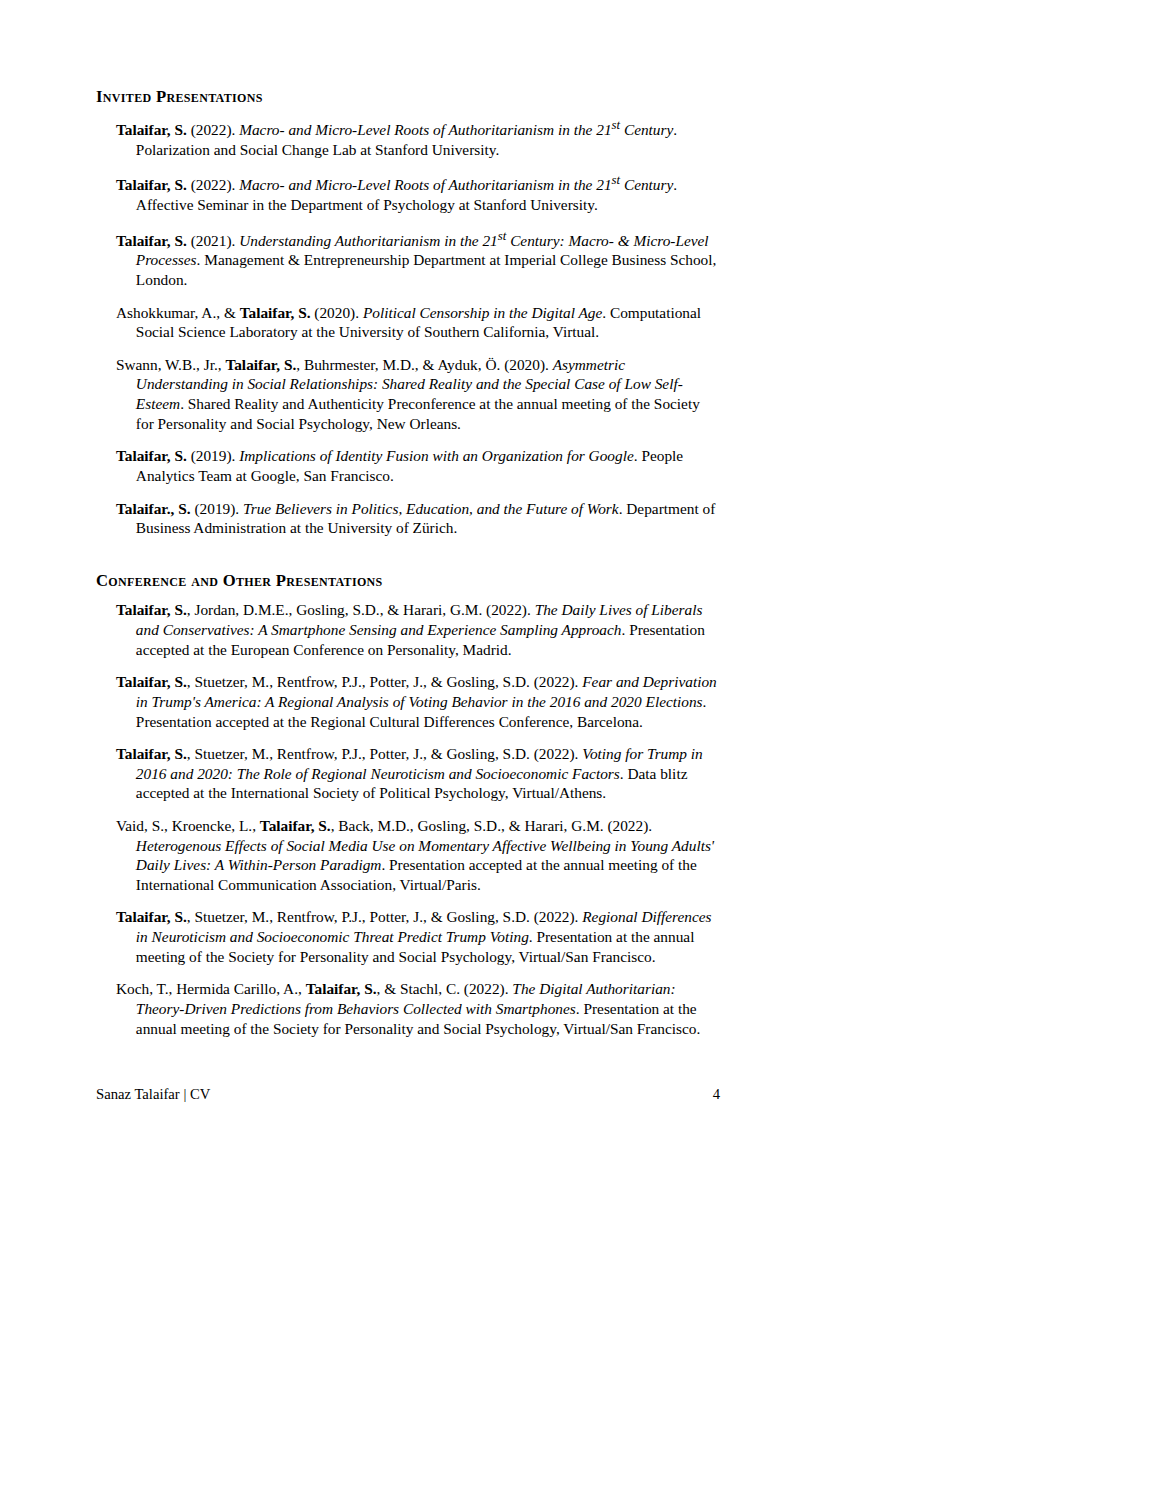Invited Presentations
Talaifar, S. (2022). Macro- and Micro-Level Roots of Authoritarianism in the 21st Century. Polarization and Social Change Lab at Stanford University.
Talaifar, S. (2022). Macro- and Micro-Level Roots of Authoritarianism in the 21st Century. Affective Seminar in the Department of Psychology at Stanford University.
Talaifar, S. (2021). Understanding Authoritarianism in the 21st Century: Macro- & Micro-Level Processes. Management & Entrepreneurship Department at Imperial College Business School, London.
Ashokkumar, A., & Talaifar, S. (2020). Political Censorship in the Digital Age. Computational Social Science Laboratory at the University of Southern California, Virtual.
Swann, W.B., Jr., Talaifar, S., Buhrmester, M.D., & Ayduk, Ö. (2020). Asymmetric Understanding in Social Relationships: Shared Reality and the Special Case of Low Self-Esteem. Shared Reality and Authenticity Preconference at the annual meeting of the Society for Personality and Social Psychology, New Orleans.
Talaifar, S. (2019). Implications of Identity Fusion with an Organization for Google. People Analytics Team at Google, San Francisco.
Talaifar., S. (2019). True Believers in Politics, Education, and the Future of Work. Department of Business Administration at the University of Zürich.
Conference and Other Presentations
Talaifar, S., Jordan, D.M.E., Gosling, S.D., & Harari, G.M. (2022). The Daily Lives of Liberals and Conservatives: A Smartphone Sensing and Experience Sampling Approach. Presentation accepted at the European Conference on Personality, Madrid.
Talaifar, S., Stuetzer, M., Rentfrow, P.J., Potter, J., & Gosling, S.D. (2022). Fear and Deprivation in Trump's America: A Regional Analysis of Voting Behavior in the 2016 and 2020 Elections. Presentation accepted at the Regional Cultural Differences Conference, Barcelona.
Talaifar, S., Stuetzer, M., Rentfrow, P.J., Potter, J., & Gosling, S.D. (2022). Voting for Trump in 2016 and 2020: The Role of Regional Neuroticism and Socioeconomic Factors. Data blitz accepted at the International Society of Political Psychology, Virtual/Athens.
Vaid, S., Kroencke, L., Talaifar, S., Back, M.D., Gosling, S.D., & Harari, G.M. (2022). Heterogenous Effects of Social Media Use on Momentary Affective Wellbeing in Young Adults' Daily Lives: A Within-Person Paradigm. Presentation accepted at the annual meeting of the International Communication Association, Virtual/Paris.
Talaifar, S., Stuetzer, M., Rentfrow, P.J., Potter, J., & Gosling, S.D. (2022). Regional Differences in Neuroticism and Socioeconomic Threat Predict Trump Voting. Presentation at the annual meeting of the Society for Personality and Social Psychology, Virtual/San Francisco.
Koch, T., Hermida Carillo, A., Talaifar, S., & Stachl, C. (2022). The Digital Authoritarian: Theory-Driven Predictions from Behaviors Collected with Smartphones. Presentation at the annual meeting of the Society for Personality and Social Psychology, Virtual/San Francisco.
Sanaz Talaifar | CV 4